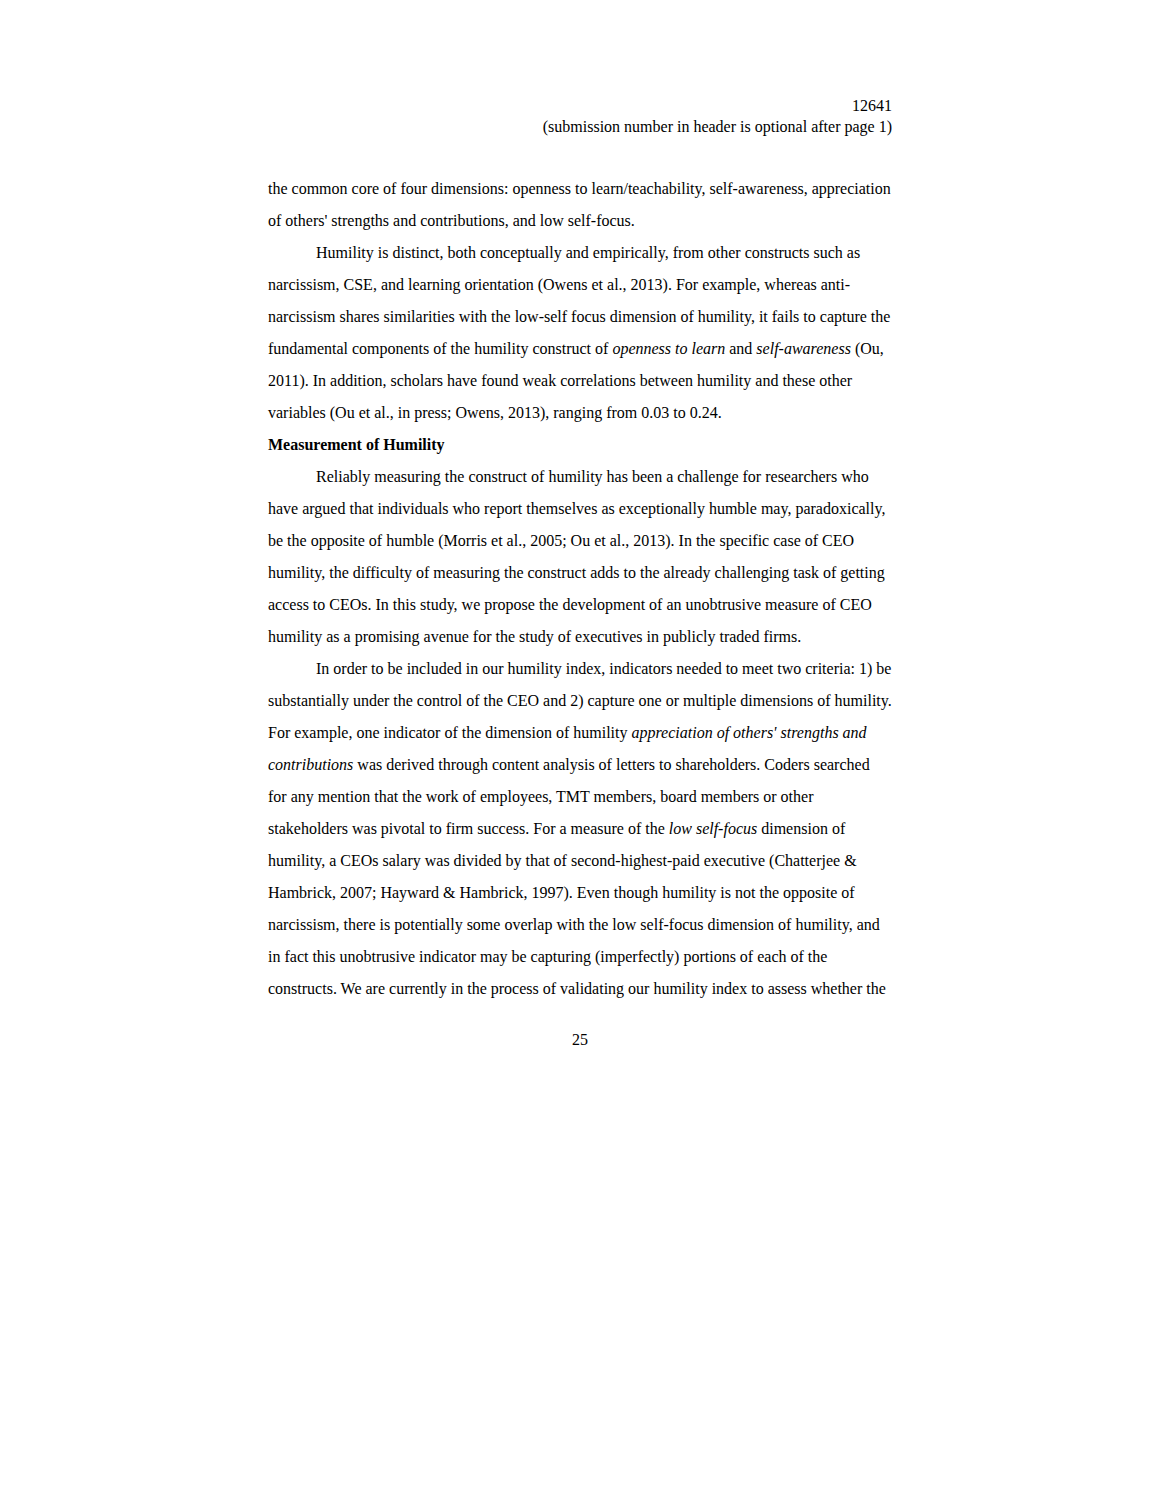12641 (submission number in header is optional after page 1)
the common core of four dimensions: openness to learn/teachability, self-awareness, appreciation of others' strengths and contributions, and low self-focus.
Humility is distinct, both conceptually and empirically, from other constructs such as narcissism, CSE, and learning orientation (Owens et al., 2013). For example, whereas anti-narcissism shares similarities with the low-self focus dimension of humility, it fails to capture the fundamental components of the humility construct of openness to learn and self-awareness (Ou, 2011). In addition, scholars have found weak correlations between humility and these other variables (Ou et al., in press; Owens, 2013), ranging from 0.03 to 0.24.
Measurement of Humility
Reliably measuring the construct of humility has been a challenge for researchers who have argued that individuals who report themselves as exceptionally humble may, paradoxically, be the opposite of humble (Morris et al., 2005; Ou et al., 2013). In the specific case of CEO humility, the difficulty of measuring the construct adds to the already challenging task of getting access to CEOs. In this study, we propose the development of an unobtrusive measure of CEO humility as a promising avenue for the study of executives in publicly traded firms.
In order to be included in our humility index, indicators needed to meet two criteria: 1) be substantially under the control of the CEO and 2) capture one or multiple dimensions of humility. For example, one indicator of the dimension of humility appreciation of others' strengths and contributions was derived through content analysis of letters to shareholders. Coders searched for any mention that the work of employees, TMT members, board members or other stakeholders was pivotal to firm success. For a measure of the low self-focus dimension of humility, a CEOs salary was divided by that of second-highest-paid executive (Chatterjee & Hambrick, 2007; Hayward & Hambrick, 1997). Even though humility is not the opposite of narcissism, there is potentially some overlap with the low self-focus dimension of humility, and in fact this unobtrusive indicator may be capturing (imperfectly) portions of each of the constructs. We are currently in the process of validating our humility index to assess whether the
25